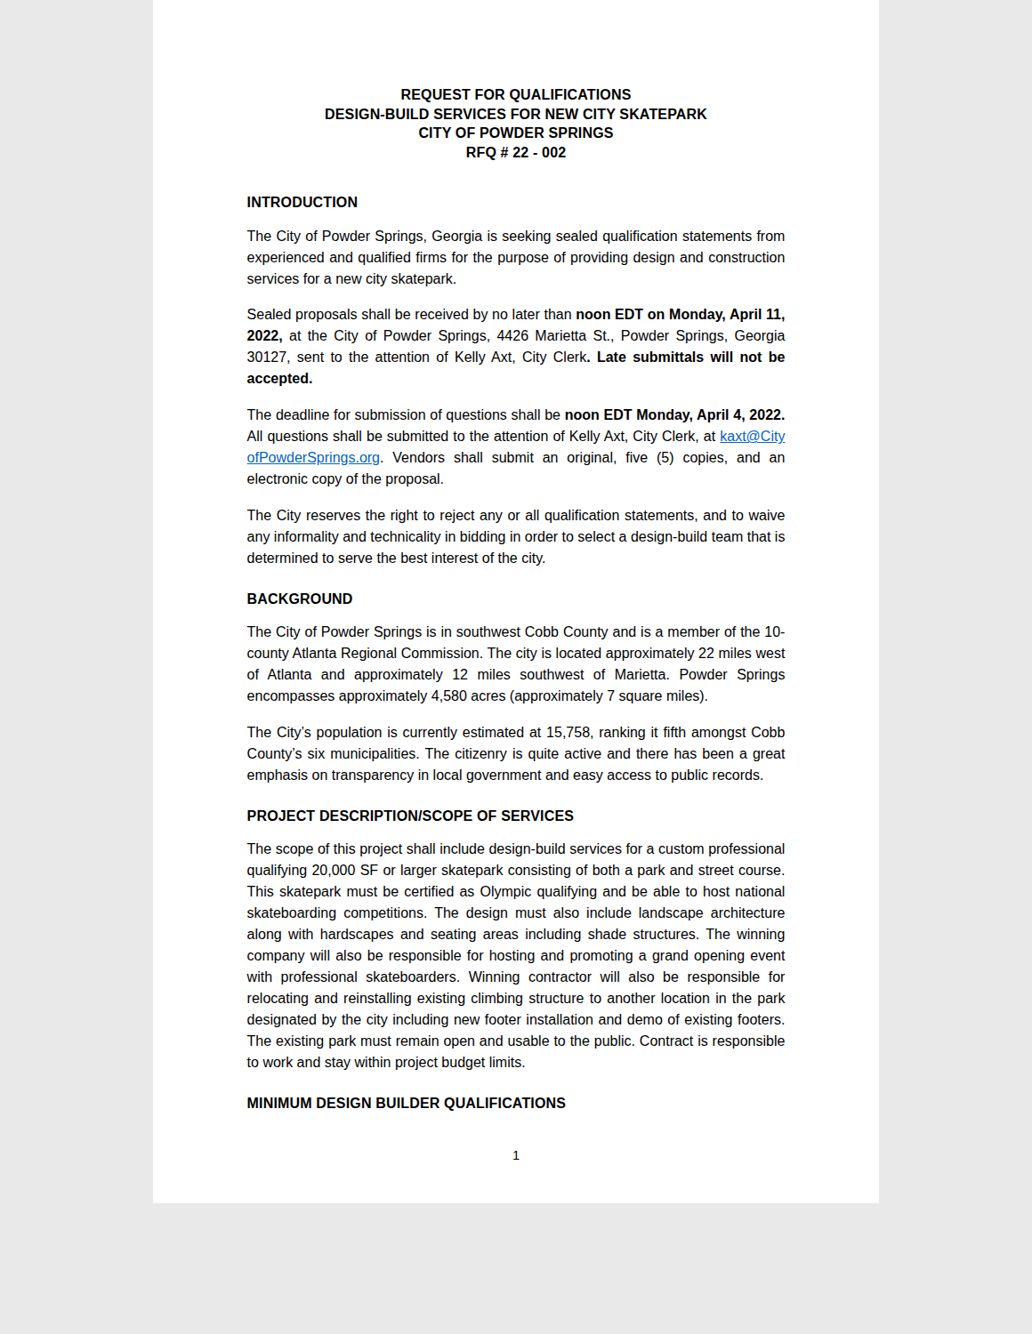REQUEST FOR QUALIFICATIONS
DESIGN-BUILD SERVICES FOR NEW CITY SKATEPARK
CITY OF POWDER SPRINGS
RFQ # 22 - 002
INTRODUCTION
The City of Powder Springs, Georgia is seeking sealed qualification statements from experienced and qualified firms for the purpose of providing design and construction services for a new city skatepark.
Sealed proposals shall be received by no later than noon EDT on Monday, April 11, 2022, at the City of Powder Springs, 4426 Marietta St., Powder Springs, Georgia 30127, sent to the attention of Kelly Axt, City Clerk. Late submittals will not be accepted.
The deadline for submission of questions shall be noon EDT Monday, April 4, 2022. All questions shall be submitted to the attention of Kelly Axt, City Clerk, at kaxt@CityofPowderSprings.org. Vendors shall submit an original, five (5) copies, and an electronic copy of the proposal.
The City reserves the right to reject any or all qualification statements, and to waive any informality and technicality in bidding in order to select a design-build team that is determined to serve the best interest of the city.
BACKGROUND
The City of Powder Springs is in southwest Cobb County and is a member of the 10-county Atlanta Regional Commission. The city is located approximately 22 miles west of Atlanta and approximately 12 miles southwest of Marietta. Powder Springs encompasses approximately 4,580 acres (approximately 7 square miles).
The City’s population is currently estimated at 15,758, ranking it fifth amongst Cobb County’s six municipalities. The citizenry is quite active and there has been a great emphasis on transparency in local government and easy access to public records.
PROJECT DESCRIPTION/SCOPE OF SERVICES
The scope of this project shall include design-build services for a custom professional qualifying 20,000 SF or larger skatepark consisting of both a park and street course. This skatepark must be certified as Olympic qualifying and be able to host national skateboarding competitions. The design must also include landscape architecture along with hardscapes and seating areas including shade structures. The winning company will also be responsible for hosting and promoting a grand opening event with professional skateboarders. Winning contractor will also be responsible for relocating and reinstalling existing climbing structure to another location in the park designated by the city including new footer installation and demo of existing footers. The existing park must remain open and usable to the public. Contract is responsible to work and stay within project budget limits.
MINIMUM DESIGN BUILDER QUALIFICATIONS
1